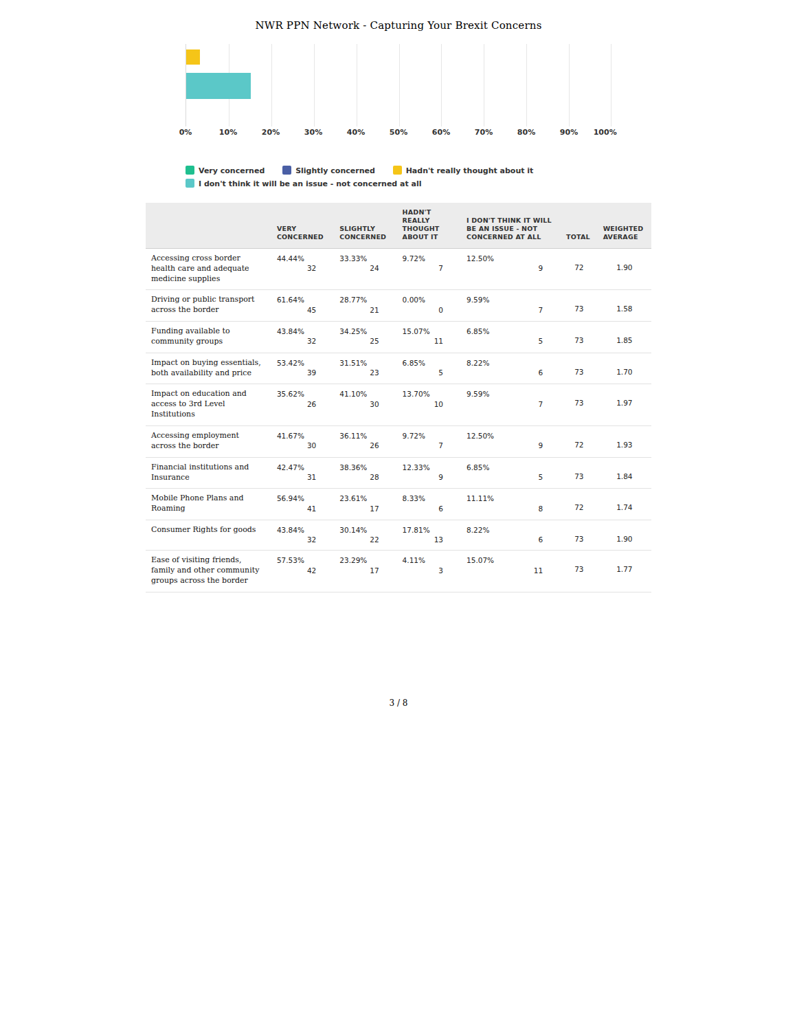NWR PPN Network - Capturing Your Brexit Concerns
0% 10% 20% 30% 40% 50% 60% 70% 80% 90% 100%
Very concerned Slightly concerned Hadn't really thought about it
I don't think it will be an issue - not concerned at all
| | VERY CONCERNED | SLIGHTLY CONCERNED | HADN'T REALLY THOUGHT ABOUT IT | I DON'T THINK IT WILL BE AN ISSUE - NOT CONCERNED AT ALL | TOTAL | WEIGHTED AVERAGE |
| --- | --- | --- | --- | --- | --- | --- |
| Accessing cross border health care and adequate medicine supplies | 44.44% 32 | 33.33% 24 | 9.72% 7 | 12.50% 9 | 72 | 1.90 |
| Driving or public transport across the border | 61.64% 45 | 28.77% 21 | 0.00% 0 | 9.59% 7 | 73 | 1.58 |
| Funding available to community groups | 43.84% 32 | 34.25% 25 | 15.07% 11 | 6.85% 5 | 73 | 1.85 |
| Impact on buying essentials, both availability and price | 53.42% 39 | 31.51% 23 | 6.85% 5 | 8.22% 6 | 73 | 1.70 |
| Impact on education and access to 3rd Level Institutions | 35.62% 26 | 41.10% 30 | 13.70% 10 | 9.59% 7 | 73 | 1.97 |
| Accessing employment across the border | 41.67% 30 | 36.11% 26 | 9.72% 7 | 12.50% 9 | 72 | 1.93 |
| Financial institutions and Insurance | 42.47% 31 | 38.36% 28 | 12.33% 9 | 6.85% 5 | 73 | 1.84 |
| Mobile Phone Plans and Roaming | 56.94% 41 | 23.61% 17 | 8.33% 6 | 11.11% 8 | 72 | 1.74 |
| Consumer Rights for goods | 43.84% 32 | 30.14% 22 | 17.81% 13 | 8.22% 6 | 73 | 1.90 |
| Ease of visiting friends, family and other community groups across the border | 57.53% 42 | 23.29% 17 | 4.11% 3 | 15.07% 11 | 73 | 1.77 |
3 / 8